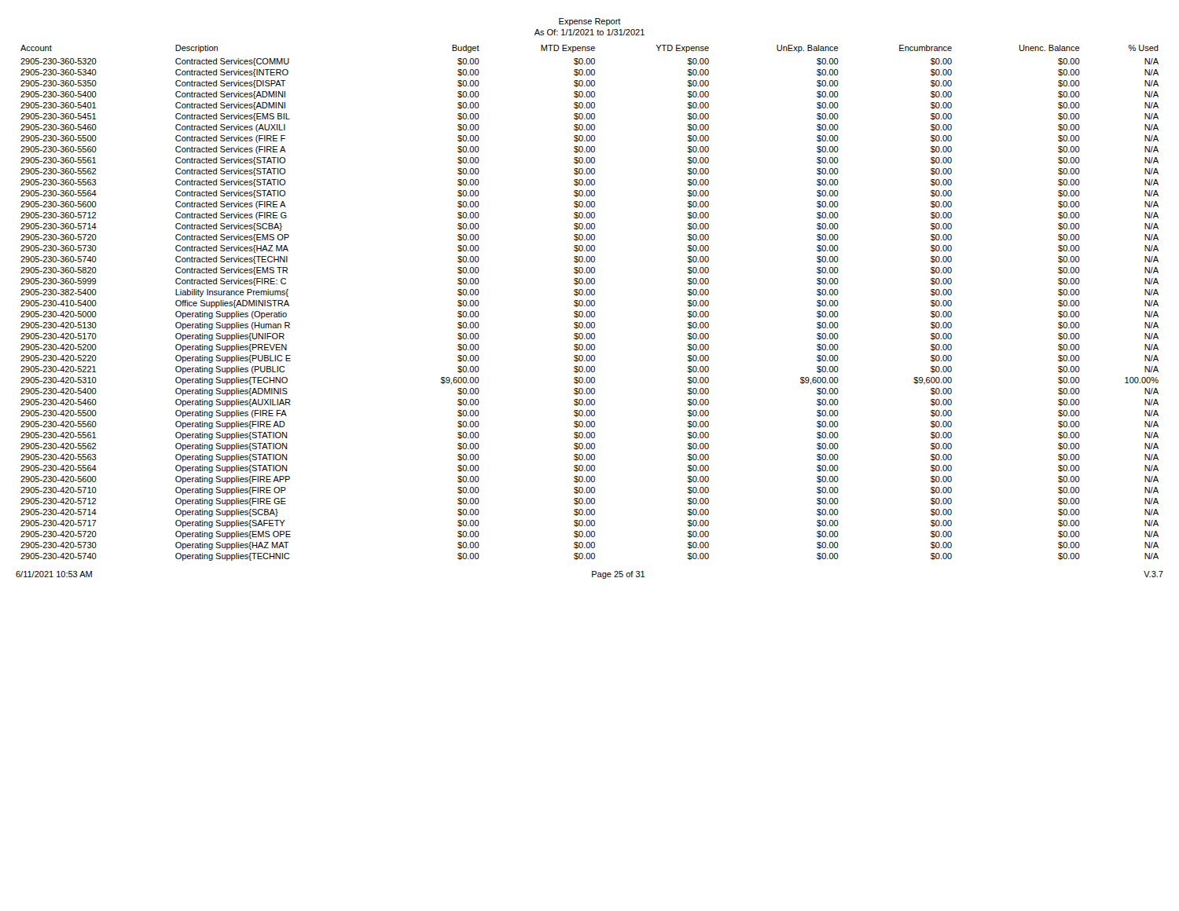Expense Report
As Of: 1/1/2021 to 1/31/2021
| Account | Description | Budget | MTD Expense | YTD Expense | UnExp. Balance | Encumbrance | Unenc. Balance | % Used |
| --- | --- | --- | --- | --- | --- | --- | --- | --- |
| 2905-230-360-5320 | Contracted Services{COMMU | $0.00 | $0.00 | $0.00 | $0.00 | $0.00 | $0.00 | N/A |
| 2905-230-360-5340 | Contracted Services{INTERO | $0.00 | $0.00 | $0.00 | $0.00 | $0.00 | $0.00 | N/A |
| 2905-230-360-5350 | Contracted Services{DISPAT | $0.00 | $0.00 | $0.00 | $0.00 | $0.00 | $0.00 | N/A |
| 2905-230-360-5400 | Contracted Services{ADMINI | $0.00 | $0.00 | $0.00 | $0.00 | $0.00 | $0.00 | N/A |
| 2905-230-360-5401 | Contracted Services{ADMINI | $0.00 | $0.00 | $0.00 | $0.00 | $0.00 | $0.00 | N/A |
| 2905-230-360-5451 | Contracted Services{EMS BIL | $0.00 | $0.00 | $0.00 | $0.00 | $0.00 | $0.00 | N/A |
| 2905-230-360-5460 | Contracted Services (AUXILI | $0.00 | $0.00 | $0.00 | $0.00 | $0.00 | $0.00 | N/A |
| 2905-230-360-5500 | Contracted Services (FIRE F | $0.00 | $0.00 | $0.00 | $0.00 | $0.00 | $0.00 | N/A |
| 2905-230-360-5560 | Contracted Services (FIRE A | $0.00 | $0.00 | $0.00 | $0.00 | $0.00 | $0.00 | N/A |
| 2905-230-360-5561 | Contracted Services{STATIO | $0.00 | $0.00 | $0.00 | $0.00 | $0.00 | $0.00 | N/A |
| 2905-230-360-5562 | Contracted Services{STATIO | $0.00 | $0.00 | $0.00 | $0.00 | $0.00 | $0.00 | N/A |
| 2905-230-360-5563 | Contracted Services{STATIO | $0.00 | $0.00 | $0.00 | $0.00 | $0.00 | $0.00 | N/A |
| 2905-230-360-5564 | Contracted Services{STATIO | $0.00 | $0.00 | $0.00 | $0.00 | $0.00 | $0.00 | N/A |
| 2905-230-360-5600 | Contracted Services (FIRE A | $0.00 | $0.00 | $0.00 | $0.00 | $0.00 | $0.00 | N/A |
| 2905-230-360-5712 | Contracted Services (FIRE G | $0.00 | $0.00 | $0.00 | $0.00 | $0.00 | $0.00 | N/A |
| 2905-230-360-5714 | Contracted Services{SCBA} | $0.00 | $0.00 | $0.00 | $0.00 | $0.00 | $0.00 | N/A |
| 2905-230-360-5720 | Contracted Services{EMS OP | $0.00 | $0.00 | $0.00 | $0.00 | $0.00 | $0.00 | N/A |
| 2905-230-360-5730 | Contracted Services{HAZ MA | $0.00 | $0.00 | $0.00 | $0.00 | $0.00 | $0.00 | N/A |
| 2905-230-360-5740 | Contracted Services{TECHNI | $0.00 | $0.00 | $0.00 | $0.00 | $0.00 | $0.00 | N/A |
| 2905-230-360-5820 | Contracted Services{EMS TR | $0.00 | $0.00 | $0.00 | $0.00 | $0.00 | $0.00 | N/A |
| 2905-230-360-5999 | Contracted Services{FIRE: C | $0.00 | $0.00 | $0.00 | $0.00 | $0.00 | $0.00 | N/A |
| 2905-230-382-5400 | Liability Insurance Premiums{ | $0.00 | $0.00 | $0.00 | $0.00 | $0.00 | $0.00 | N/A |
| 2905-230-410-5400 | Office Supplies{ADMINISTRA | $0.00 | $0.00 | $0.00 | $0.00 | $0.00 | $0.00 | N/A |
| 2905-230-420-5000 | Operating Supplies (Operatio | $0.00 | $0.00 | $0.00 | $0.00 | $0.00 | $0.00 | N/A |
| 2905-230-420-5130 | Operating Supplies (Human R | $0.00 | $0.00 | $0.00 | $0.00 | $0.00 | $0.00 | N/A |
| 2905-230-420-5170 | Operating Supplies{UNIFOR | $0.00 | $0.00 | $0.00 | $0.00 | $0.00 | $0.00 | N/A |
| 2905-230-420-5200 | Operating Supplies{PREVEN | $0.00 | $0.00 | $0.00 | $0.00 | $0.00 | $0.00 | N/A |
| 2905-230-420-5220 | Operating Supplies{PUBLIC E | $0.00 | $0.00 | $0.00 | $0.00 | $0.00 | $0.00 | N/A |
| 2905-230-420-5221 | Operating Supplies (PUBLIC | $0.00 | $0.00 | $0.00 | $0.00 | $0.00 | $0.00 | N/A |
| 2905-230-420-5310 | Operating Supplies{TECHNO | $9,600.00 | $0.00 | $0.00 | $9,600.00 | $9,600.00 | $0.00 | 100.00% |
| 2905-230-420-5400 | Operating Supplies{ADMINIS | $0.00 | $0.00 | $0.00 | $0.00 | $0.00 | $0.00 | N/A |
| 2905-230-420-5460 | Operating Supplies{AUXILIAR | $0.00 | $0.00 | $0.00 | $0.00 | $0.00 | $0.00 | N/A |
| 2905-230-420-5500 | Operating Supplies (FIRE FA | $0.00 | $0.00 | $0.00 | $0.00 | $0.00 | $0.00 | N/A |
| 2905-230-420-5560 | Operating Supplies{FIRE AD | $0.00 | $0.00 | $0.00 | $0.00 | $0.00 | $0.00 | N/A |
| 2905-230-420-5561 | Operating Supplies{STATION | $0.00 | $0.00 | $0.00 | $0.00 | $0.00 | $0.00 | N/A |
| 2905-230-420-5562 | Operating Supplies{STATION | $0.00 | $0.00 | $0.00 | $0.00 | $0.00 | $0.00 | N/A |
| 2905-230-420-5563 | Operating Supplies{STATION | $0.00 | $0.00 | $0.00 | $0.00 | $0.00 | $0.00 | N/A |
| 2905-230-420-5564 | Operating Supplies{STATION | $0.00 | $0.00 | $0.00 | $0.00 | $0.00 | $0.00 | N/A |
| 2905-230-420-5600 | Operating Supplies{FIRE APP | $0.00 | $0.00 | $0.00 | $0.00 | $0.00 | $0.00 | N/A |
| 2905-230-420-5710 | Operating Supplies{FIRE OP | $0.00 | $0.00 | $0.00 | $0.00 | $0.00 | $0.00 | N/A |
| 2905-230-420-5712 | Operating Supplies{FIRE GE | $0.00 | $0.00 | $0.00 | $0.00 | $0.00 | $0.00 | N/A |
| 2905-230-420-5714 | Operating Supplies{SCBA} | $0.00 | $0.00 | $0.00 | $0.00 | $0.00 | $0.00 | N/A |
| 2905-230-420-5717 | Operating Supplies{SAFETY | $0.00 | $0.00 | $0.00 | $0.00 | $0.00 | $0.00 | N/A |
| 2905-230-420-5720 | Operating Supplies{EMS OPE | $0.00 | $0.00 | $0.00 | $0.00 | $0.00 | $0.00 | N/A |
| 2905-230-420-5730 | Operating Supplies{HAZ MAT | $0.00 | $0.00 | $0.00 | $0.00 | $0.00 | $0.00 | N/A |
| 2905-230-420-5740 | Operating Supplies{TECHNIC | $0.00 | $0.00 | $0.00 | $0.00 | $0.00 | $0.00 | N/A |
6/11/2021 10:53 AM Page 25 of 31 V.3.7